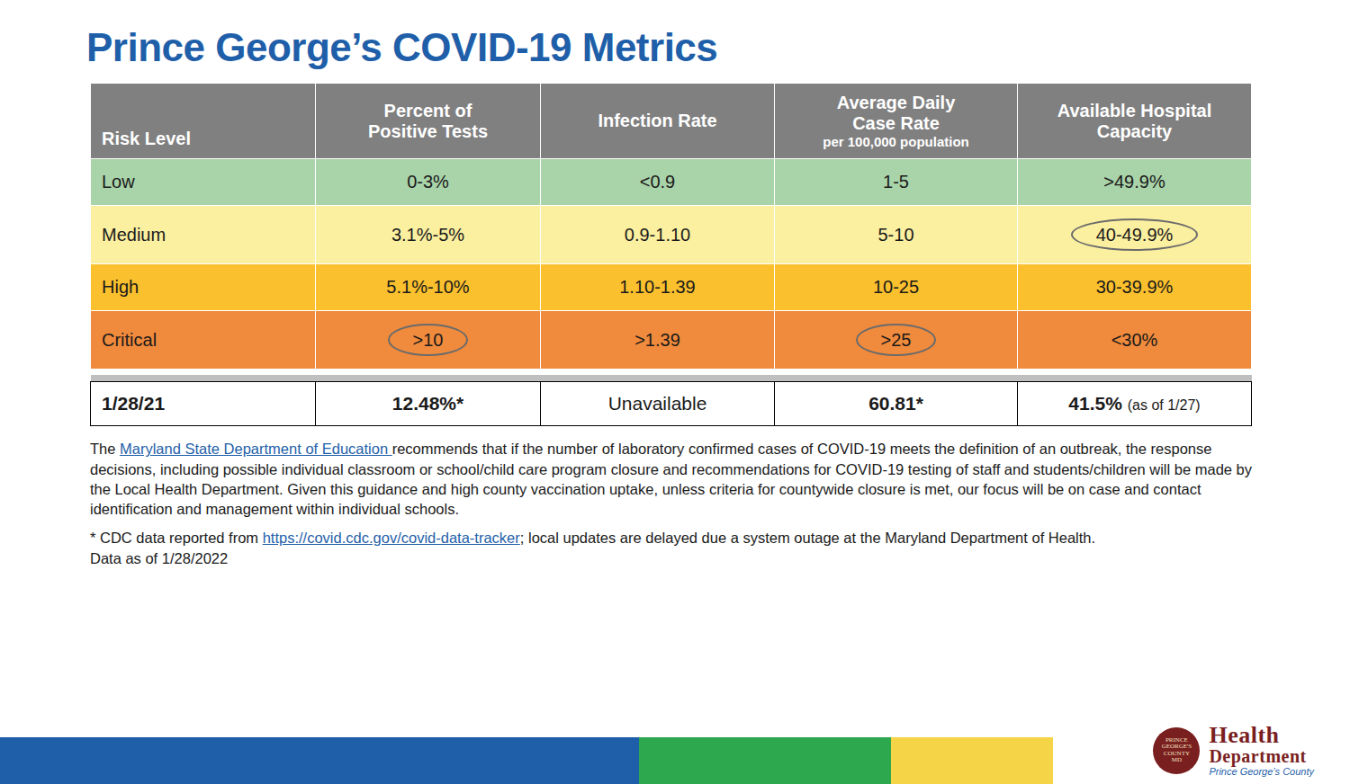Prince George’s COVID-19 Metrics
| Risk Level | Percent of Positive Tests | Infection Rate | Average Daily Case Rate per 100,000 population | Available Hospital Capacity |
| --- | --- | --- | --- | --- |
| Low | 0-3% | <0.9 | 1-5 | >49.9% |
| Medium | 3.1%-5% | 0.9-1.10 | 5-10 | 40-49.9% |
| High | 5.1%-10% | 1.10-1.39 | 10-25 | 30-39.9% |
| Critical | >10 | >1.39 | >25 | <30% |
| 1/28/21 | 12.48%* | Unavailable | 60.81* | 41.5% (as of 1/27) |
The Maryland State Department of Education recommends that if the number of laboratory confirmed cases of COVID-19 meets the definition of an outbreak, the response decisions, including possible individual classroom or school/child care program closure and recommendations for COVID-19 testing of staff and students/children will be made by the Local Health Department. Given this guidance and high county vaccination uptake, unless criteria for countywide closure is met, our focus will be on case and contact identification and management within individual schools.
* CDC data reported from https://covid.cdc.gov/covid-data-tracker; local updates are delayed due a system outage at the Maryland Department of Health.
Data as of 1/28/2022
PRINCE
GEORGE'S
COUNTY
MD
Health
Department
Prince George’s County